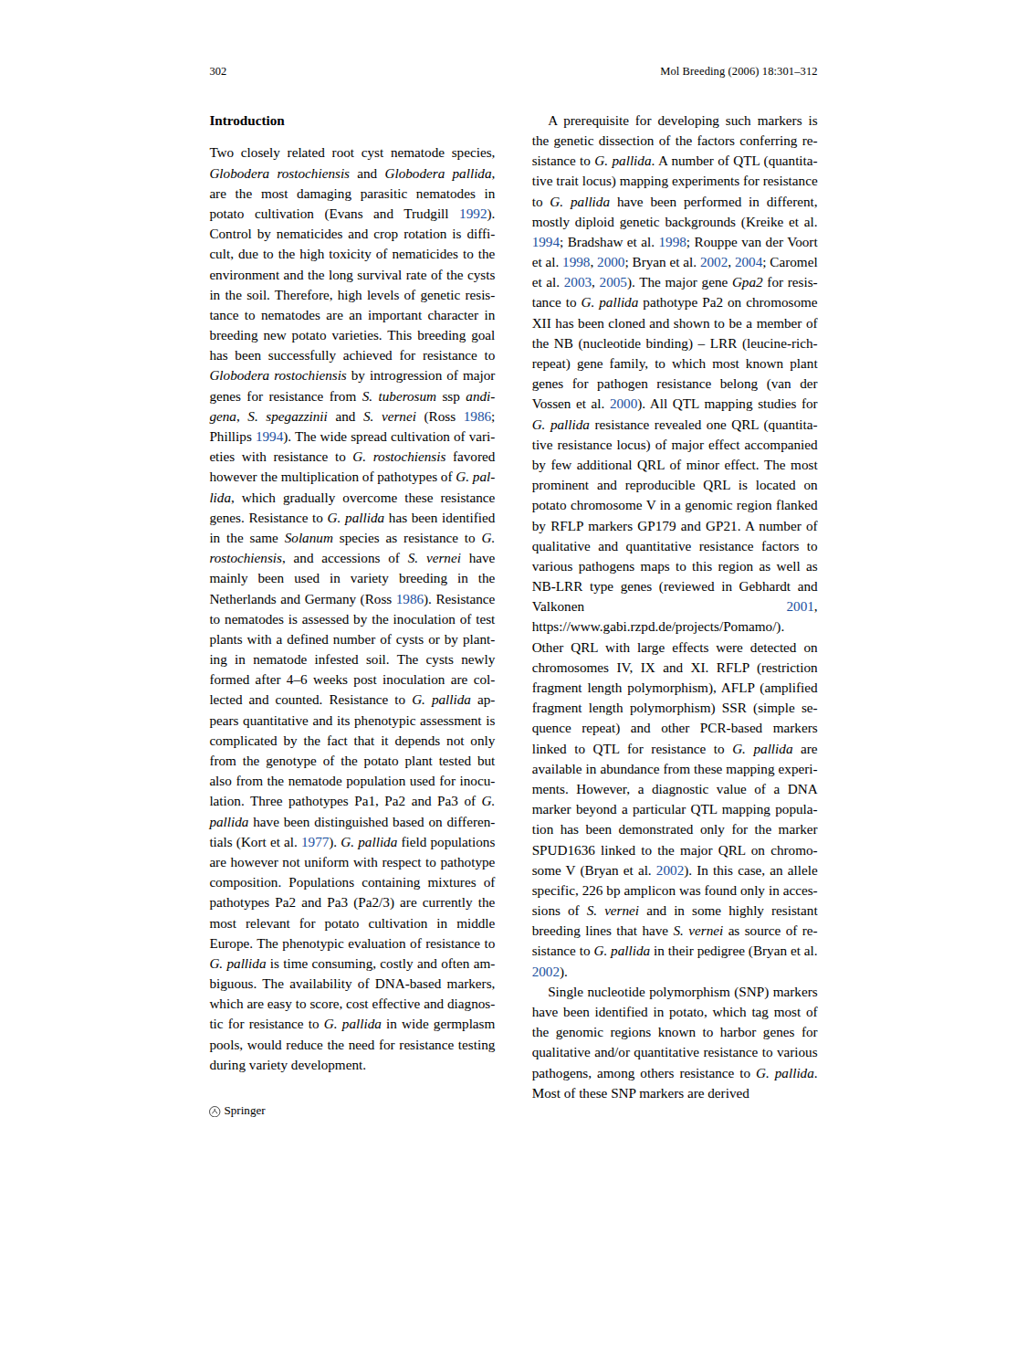302 Mol Breeding (2006) 18:301–312
Introduction
Two closely related root cyst nematode species, Globodera rostochiensis and Globodera pallida, are the most damaging parasitic nematodes in potato cultivation (Evans and Trudgill 1992). Control by nematicides and crop rotation is difficult, due to the high toxicity of nematicides to the environment and the long survival rate of the cysts in the soil. Therefore, high levels of genetic resistance to nematodes are an important character in breeding new potato varieties. This breeding goal has been successfully achieved for resistance to Globodera rostochiensis by introgression of major genes for resistance from S. tuberosum ssp andigena, S. spegazzinii and S. vernei (Ross 1986; Phillips 1994). The wide spread cultivation of varieties with resistance to G. rostochiensis favored however the multiplication of pathotypes of G. pallida, which gradually overcome these resistance genes. Resistance to G. pallida has been identified in the same Solanum species as resistance to G. rostochiensis, and accessions of S. vernei have mainly been used in variety breeding in the Netherlands and Germany (Ross 1986). Resistance to nematodes is assessed by the inoculation of test plants with a defined number of cysts or by planting in nematode infested soil. The cysts newly formed after 4–6 weeks post inoculation are collected and counted. Resistance to G. pallida appears quantitative and its phenotypic assessment is complicated by the fact that it depends not only from the genotype of the potato plant tested but also from the nematode population used for inoculation. Three pathotypes Pa1, Pa2 and Pa3 of G. pallida have been distinguished based on differentials (Kort et al. 1977). G. pallida field populations are however not uniform with respect to pathotype composition. Populations containing mixtures of pathotypes Pa2 and Pa3 (Pa2/3) are currently the most relevant for potato cultivation in middle Europe. The phenotypic evaluation of resistance to G. pallida is time consuming, costly and often ambiguous. The availability of DNA-based markers, which are easy to score, cost effective and diagnostic for resistance to G. pallida in wide germplasm pools, would reduce the need for resistance testing during variety development.
A prerequisite for developing such markers is the genetic dissection of the factors conferring resistance to G. pallida. A number of QTL (quantitative trait locus) mapping experiments for resistance to G. pallida have been performed in different, mostly diploid genetic backgrounds (Kreike et al. 1994; Bradshaw et al. 1998; Rouppe van der Voort et al. 1998, 2000; Bryan et al. 2002, 2004; Caromel et al. 2003, 2005). The major gene Gpa2 for resistance to G. pallida pathotype Pa2 on chromosome XII has been cloned and shown to be a member of the NB (nucleotide binding) – LRR (leucine-rich-repeat) gene family, to which most known plant genes for pathogen resistance belong (van der Vossen et al. 2000). All QTL mapping studies for G. pallida resistance revealed one QRL (quantitative resistance locus) of major effect accompanied by few additional QRL of minor effect. The most prominent and reproducible QRL is located on potato chromosome V in a genomic region flanked by RFLP markers GP179 and GP21. A number of qualitative and quantitative resistance factors to various pathogens maps to this region as well as NB-LRR type genes (reviewed in Gebhardt and Valkonen 2001, https://www.gabi.rzpd.de/projects/Pomamo/). Other QRL with large effects were detected on chromosomes IV, IX and XI. RFLP (restriction fragment length polymorphism), AFLP (amplified fragment length polymorphism) SSR (simple sequence repeat) and other PCR-based markers linked to QTL for resistance to G. pallida are available in abundance from these mapping experiments. However, a diagnostic value of a DNA marker beyond a particular QTL mapping population has been demonstrated only for the marker SPUD1636 linked to the major QRL on chromosome V (Bryan et al. 2002). In this case, an allele specific, 226 bp amplicon was found only in accessions of S. vernei and in some highly resistant breeding lines that have S. vernei as source of resistance to G. pallida in their pedigree (Bryan et al. 2002).
Single nucleotide polymorphism (SNP) markers have been identified in potato, which tag most of the genomic regions known to harbor genes for qualitative and/or quantitative resistance to various pathogens, among others resistance to G. pallida. Most of these SNP markers are derived
Springer